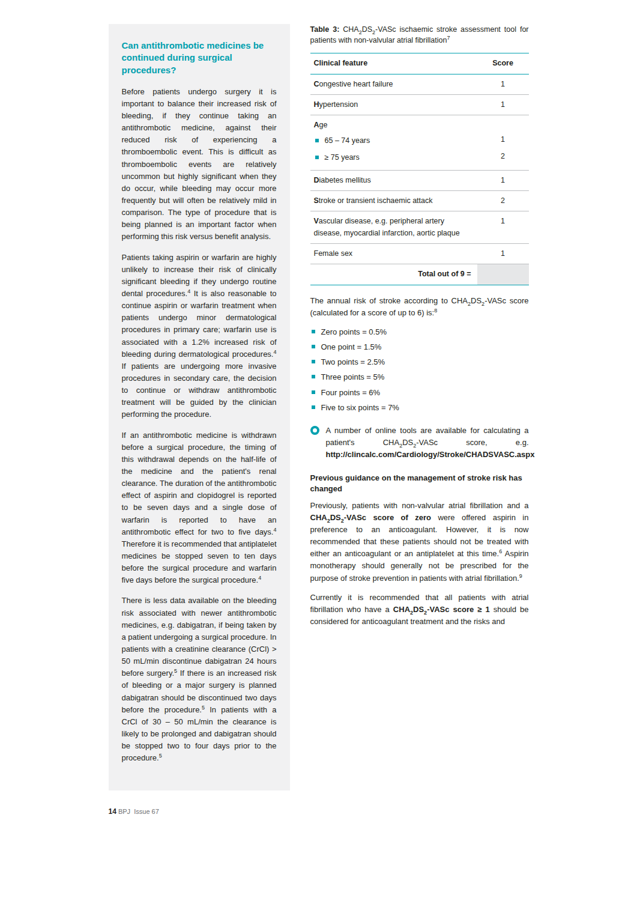Can antithrombotic medicines be continued during surgical procedures?
Before patients undergo surgery it is important to balance their increased risk of bleeding, if they continue taking an antithrombotic medicine, against their reduced risk of experiencing a thromboembolic event. This is difficult as thromboembolic events are relatively uncommon but highly significant when they do occur, while bleeding may occur more frequently but will often be relatively mild in comparison. The type of procedure that is being planned is an important factor when performing this risk versus benefit analysis.
Patients taking aspirin or warfarin are highly unlikely to increase their risk of clinically significant bleeding if they undergo routine dental procedures.4 It is also reasonable to continue aspirin or warfarin treatment when patients undergo minor dermatological procedures in primary care; warfarin use is associated with a 1.2% increased risk of bleeding during dermatological procedures.4 If patients are undergoing more invasive procedures in secondary care, the decision to continue or withdraw antithrombotic treatment will be guided by the clinician performing the procedure.
If an antithrombotic medicine is withdrawn before a surgical procedure, the timing of this withdrawal depends on the half-life of the medicine and the patient's renal clearance. The duration of the antithrombotic effect of aspirin and clopidogrel is reported to be seven days and a single dose of warfarin is reported to have an antithrombotic effect for two to five days.4 Therefore it is recommended that antiplatelet medicines be stopped seven to ten days before the surgical procedure and warfarin five days before the surgical procedure.4
There is less data available on the bleeding risk associated with newer antithrombotic medicines, e.g. dabigatran, if being taken by a patient undergoing a surgical procedure. In patients with a creatinine clearance (CrCl) > 50 mL/min discontinue dabigatran 24 hours before surgery.5 If there is an increased risk of bleeding or a major surgery is planned dabigatran should be discontinued two days before the procedure.5 In patients with a CrCl of 30 – 50 mL/min the clearance is likely to be prolonged and dabigatran should be stopped two to four days prior to the procedure.5
Table 3: CHA2DS2-VASc ischaemic stroke assessment tool for patients with non-valvular atrial fibrillation7
| Clinical feature | Score |
| --- | --- |
| C ongestive heart failure | 1 |
| H ypertension | 1 |
| A ge | |
| 65 – 74 years | 1 |
| ≥ 75 years | 2 |
| D iabetes mellitus | 1 |
| S troke or transient ischaemic attack | 2 |
| V ascular disease, e.g. peripheral artery disease, myocardial infarction, aortic plaque | 1 |
| Female sex | 1 |
| Total out of 9 = | |
The annual risk of stroke according to CHA2DS2-VASc score (calculated for a score of up to 6) is:8
Zero points = 0.5%
One point = 1.5%
Two points = 2.5%
Three points = 5%
Four points = 6%
Five to six points = 7%
A number of online tools are available for calculating a patient's CHA2DS2-VASc score, e.g. http://clincalc.com/Cardiology/Stroke/CHADSVASC.aspx
Previous guidance on the management of stroke risk has changed
Previously, patients with non-valvular atrial fibrillation and a CHA2DS2-VASc score of zero were offered aspirin in preference to an anticoagulant. However, it is now recommended that these patients should not be treated with either an anticoagulant or an antiplatelet at this time.6 Aspirin monotherapy should generally not be prescribed for the purpose of stroke prevention in patients with atrial fibrillation.9
Currently it is recommended that all patients with atrial fibrillation who have a CHA2DS2-VASc score ≥ 1 should be considered for anticoagulant treatment and the risks and
14 BPJ Issue 67